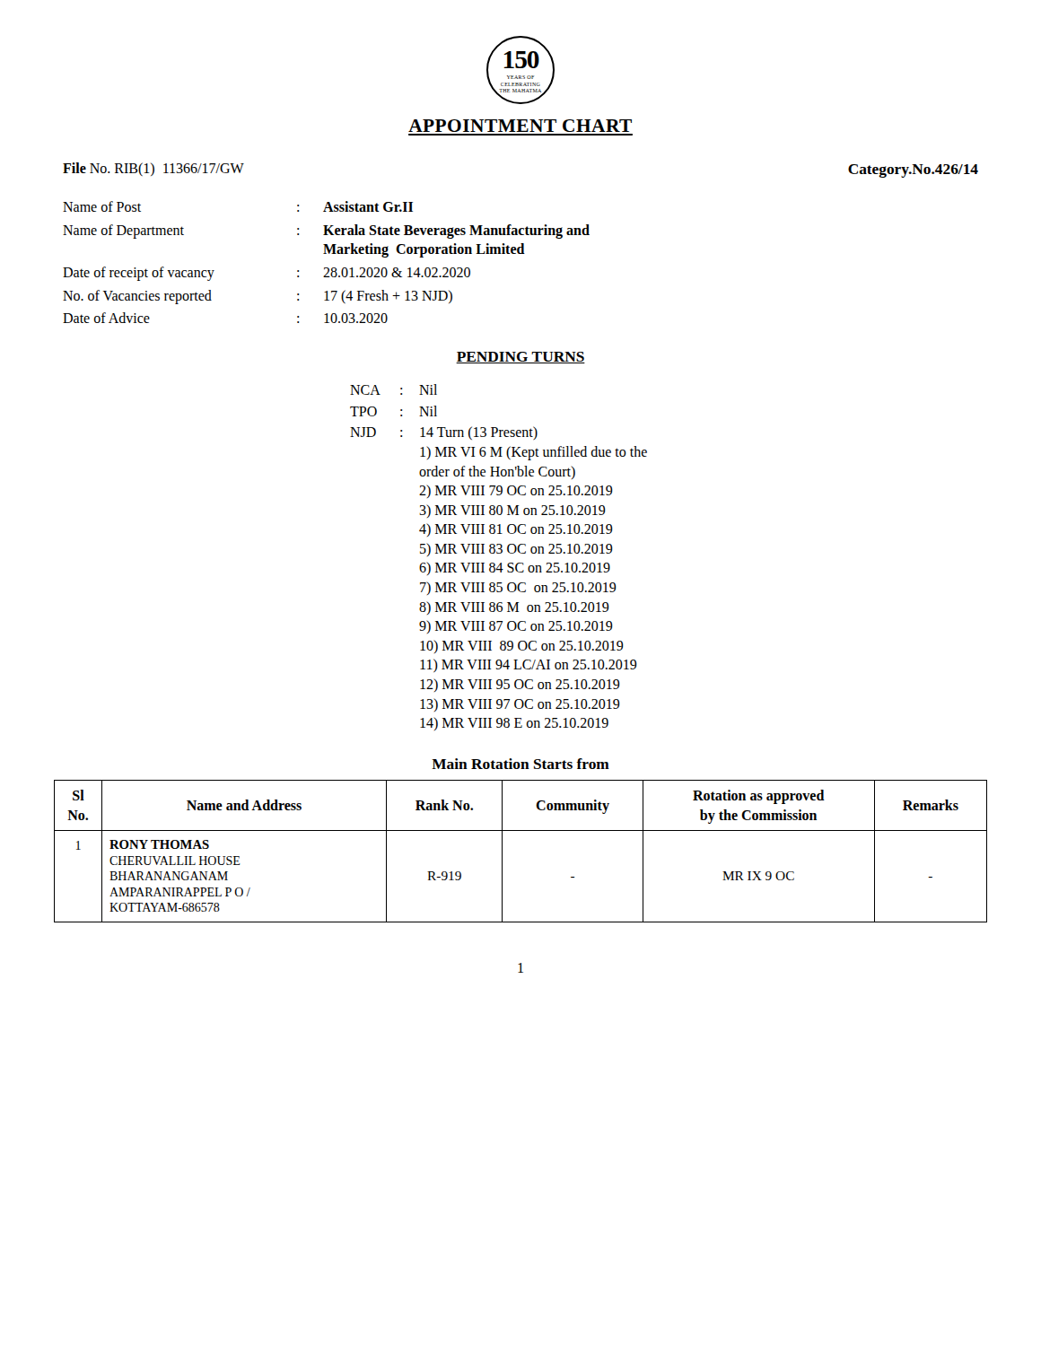150 YEARS OF CELEBRATING THE MAHATMA
APPOINTMENT CHART
File No. RIB(1) 11366/17/GW Category.No.426/14
| Name of Post | : | Assistant Gr.II |
| Name of Department | : | Kerala State Beverages Manufacturing and Marketing Corporation Limited |
| Date of receipt of vacancy | : | 28.01.2020 & 14.02.2020 |
| No. of Vacancies reported | : | 17 (4 Fresh + 13 NJD) |
| Date of Advice | : | 10.03.2020 |
PENDING TURNS
| NCA | : | Nil |
| TPO | : | Nil |
| NJD | : | 14 Turn (13 Present) 1) MR VI 6 M (Kept unfilled due to the order of the Hon'ble Court) 2) MR VIII 79 OC on 25.10.2019 3) MR VIII 80 M on 25.10.2019 4) MR VIII 81 OC on 25.10.2019 5) MR VIII 83 OC on 25.10.2019 6) MR VIII 84 SC on 25.10.2019 7) MR VIII 85 OC on 25.10.2019 8) MR VIII 86 M on 25.10.2019 9) MR VIII 87 OC on 25.10.2019 10) MR VIII 89 OC on 25.10.2019 11) MR VIII 94 LC/AI on 25.10.2019 12) MR VIII 95 OC on 25.10.2019 13) MR VIII 97 OC on 25.10.2019 14) MR VIII 98 E on 25.10.2019 |
Main Rotation Starts from
| Sl No. | Name and Address | Rank No. | Community | Rotation as approved by the Commission | Remarks |
| --- | --- | --- | --- | --- | --- |
| 1 | RONY THOMAS CHERUVALLIL HOUSE BHARANANGANAM AMPARANIRAPPEL P O / KOTTAYAM-686578 | R-919 | - | MR IX 9 OC | - |
1